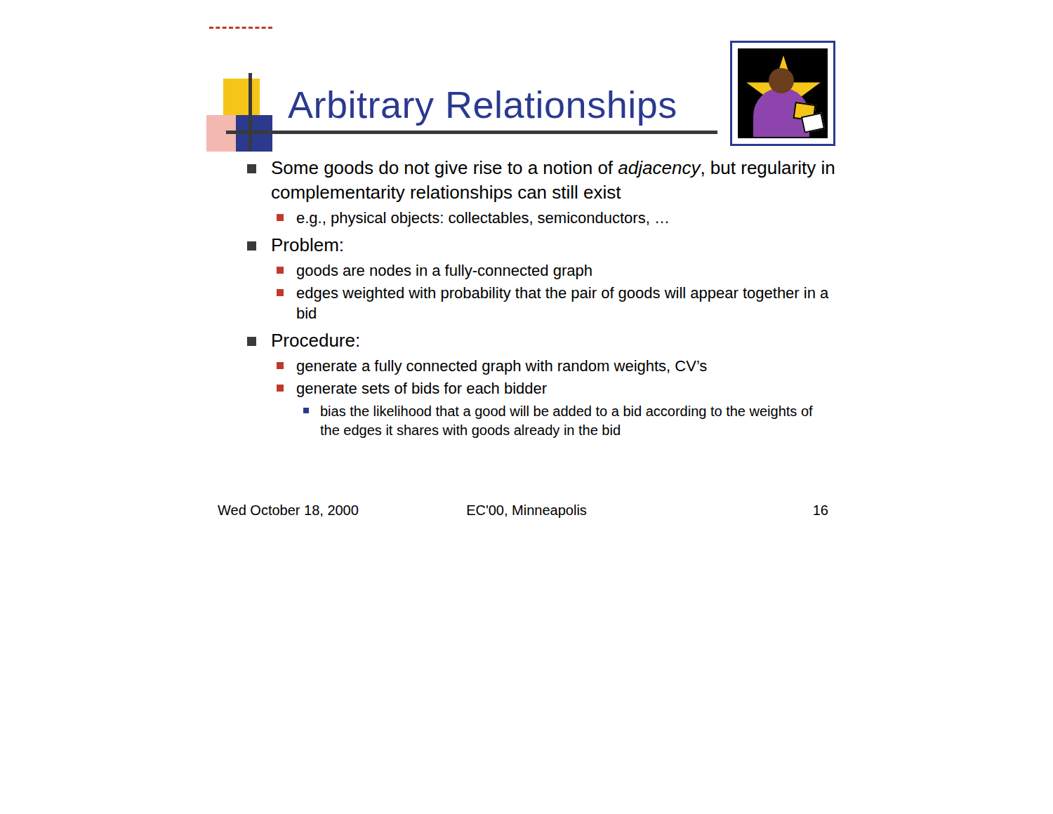Arbitrary Relationships
Some goods do not give rise to a notion of adjacency, but regularity in complementarity relationships can still exist
e.g., physical objects: collectables, semiconductors, …
Problem:
goods are nodes in a fully-connected graph
edges weighted with probability that the pair of goods will appear together in a bid
Procedure:
generate a fully connected graph with random weights, CV’s
generate sets of bids for each bidder
bias the likelihood that a good will be added to a bid according to the weights of the edges it shares with goods already in the bid
Wed October 18, 2000 EC'00, Minneapolis 16